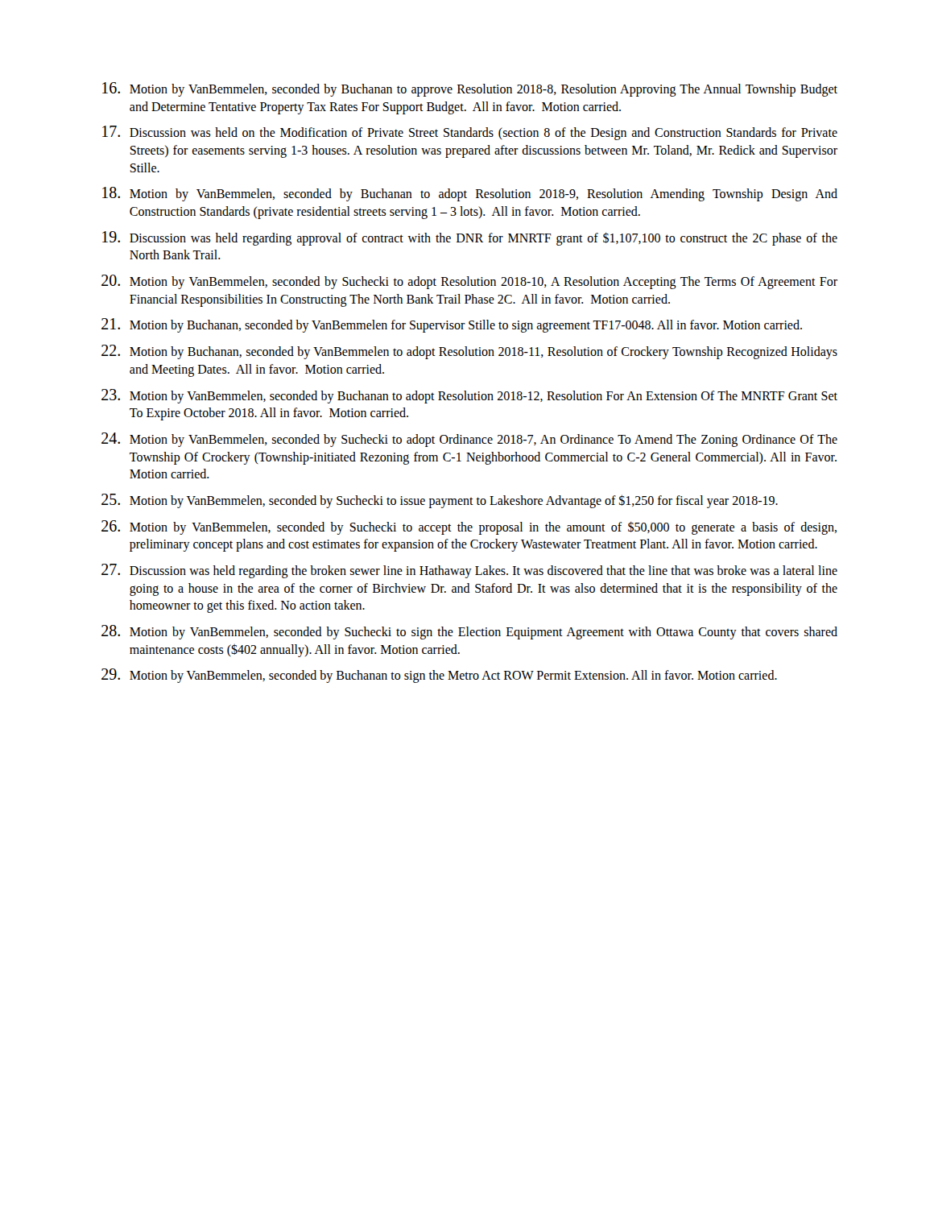Motion by VanBemmelen, seconded by Buchanan to approve Resolution 2018-8, Resolution Approving The Annual Township Budget and Determine Tentative Property Tax Rates For Support Budget. All in favor. Motion carried.
Discussion was held on the Modification of Private Street Standards (section 8 of the Design and Construction Standards for Private Streets) for easements serving 1-3 houses. A resolution was prepared after discussions between Mr. Toland, Mr. Redick and Supervisor Stille.
Motion by VanBemmelen, seconded by Buchanan to adopt Resolution 2018-9, Resolution Amending Township Design And Construction Standards (private residential streets serving 1 – 3 lots). All in favor. Motion carried.
Discussion was held regarding approval of contract with the DNR for MNRTF grant of $1,107,100 to construct the 2C phase of the North Bank Trail.
Motion by VanBemmelen, seconded by Suchecki to adopt Resolution 2018-10, A Resolution Accepting The Terms Of Agreement For Financial Responsibilities In Constructing The North Bank Trail Phase 2C. All in favor. Motion carried.
Motion by Buchanan, seconded by VanBemmelen for Supervisor Stille to sign agreement TF17-0048. All in favor. Motion carried.
Motion by Buchanan, seconded by VanBemmelen to adopt Resolution 2018-11, Resolution of Crockery Township Recognized Holidays and Meeting Dates. All in favor. Motion carried.
Motion by VanBemmelen, seconded by Buchanan to adopt Resolution 2018-12, Resolution For An Extension Of The MNRTF Grant Set To Expire October 2018. All in favor. Motion carried.
Motion by VanBemmelen, seconded by Suchecki to adopt Ordinance 2018-7, An Ordinance To Amend The Zoning Ordinance Of The Township Of Crockery (Township-initiated Rezoning from C-1 Neighborhood Commercial to C-2 General Commercial). All in Favor. Motion carried.
Motion by VanBemmelen, seconded by Suchecki to issue payment to Lakeshore Advantage of $1,250 for fiscal year 2018-19.
Motion by VanBemmelen, seconded by Suchecki to accept the proposal in the amount of $50,000 to generate a basis of design, preliminary concept plans and cost estimates for expansion of the Crockery Wastewater Treatment Plant. All in favor. Motion carried.
Discussion was held regarding the broken sewer line in Hathaway Lakes. It was discovered that the line that was broke was a lateral line going to a house in the area of the corner of Birchview Dr. and Staford Dr. It was also determined that it is the responsibility of the homeowner to get this fixed. No action taken.
Motion by VanBemmelen, seconded by Suchecki to sign the Election Equipment Agreement with Ottawa County that covers shared maintenance costs ($402 annually). All in favor. Motion carried.
Motion by VanBemmelen, seconded by Buchanan to sign the Metro Act ROW Permit Extension. All in favor. Motion carried.